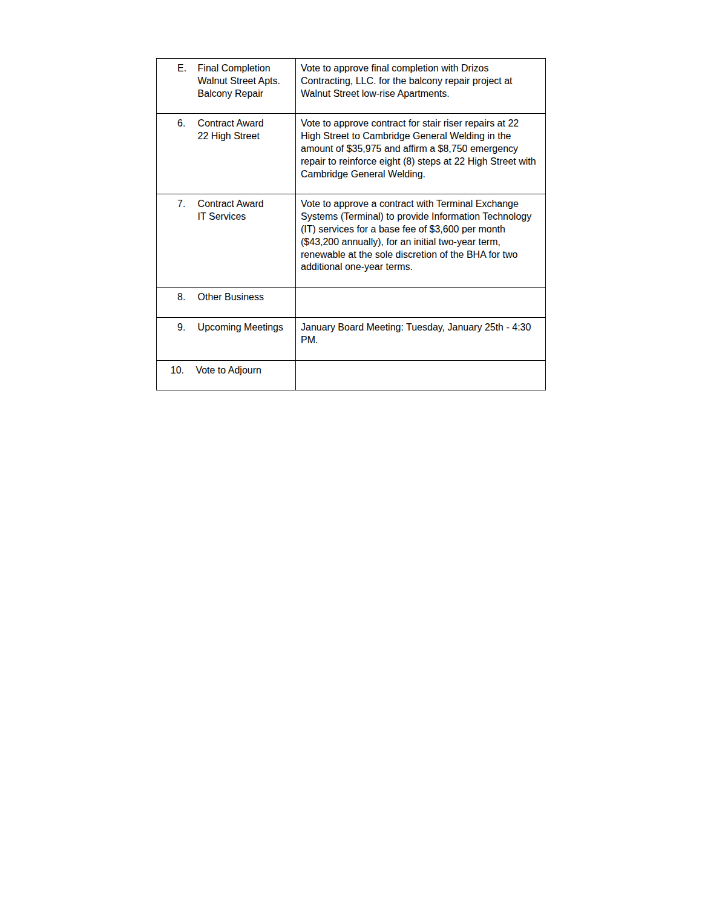| E. Final Completion Walnut Street Apts. Balcony Repair | Vote to approve final completion with Drizos Contracting, LLC. for the balcony repair project at Walnut Street low-rise Apartments. |
| 6. Contract Award 22 High Street | Vote to approve contract for stair riser repairs at 22 High Street to Cambridge General Welding in the amount of $35,975 and affirm a $8,750 emergency repair to reinforce eight (8) steps at 22 High Street with Cambridge General Welding. |
| 7. Contract Award IT Services | Vote to approve a contract with Terminal Exchange Systems (Terminal) to provide Information Technology (IT) services for a base fee of $3,600 per month ($43,200 annually), for an initial two-year term, renewable at the sole discretion of the BHA for two additional one-year terms. |
| 8. Other Business | |
| 9. Upcoming Meetings | January Board Meeting: Tuesday, January 25th - 4:30 PM. |
| 10. Vote to Adjourn | |